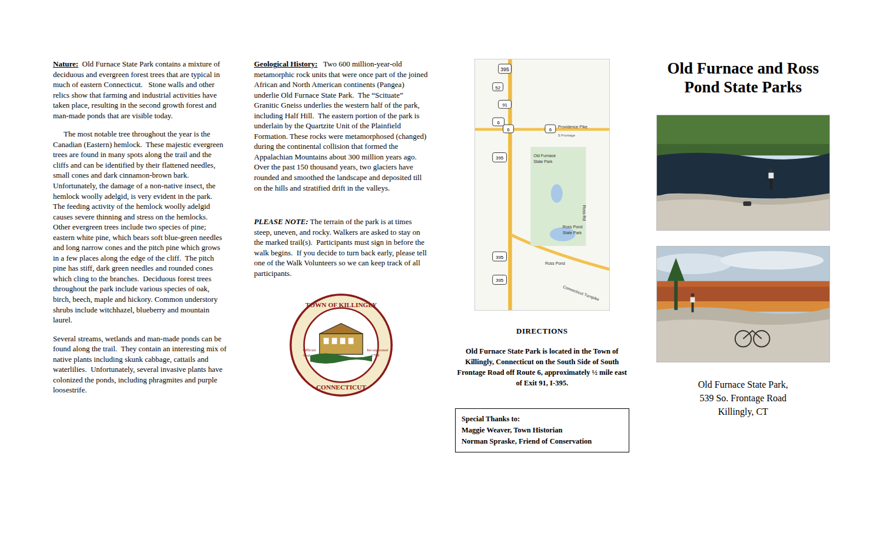Nature: Old Furnace State Park contains a mixture of deciduous and evergreen forest trees that are typical in much of eastern Connecticut. Stone walls and other relics show that farming and industrial activities have taken place, resulting in the second growth forest and man-made ponds that are visible today.
The most notable tree throughout the year is the Canadian (Eastern) hemlock. These majestic evergreen trees are found in many spots along the trail and the cliffs and can be identified by their flattened needles, small cones and dark cinnamon-brown bark. Unfortunately, the damage of a non-native insect, the hemlock woolly adelgid, is very evident in the park. The feeding activity of the hemlock woolly adelgid causes severe thinning and stress on the hemlocks. Other evergreen trees include two species of pine; eastern white pine, which bears soft blue-green needles and long narrow cones and the pitch pine which grows in a few places along the edge of the cliff. The pitch pine has stiff, dark green needles and rounded cones which cling to the branches. Deciduous forest trees throughout the park include various species of oak, birch, beech, maple and hickory. Common understory shrubs include witchhazel, blueberry and mountain laurel.
Several streams, wetlands and man-made ponds can be found along the trail. They contain an interesting mix of native plants including skunk cabbage, cattails and waterlilies. Unfortunately, several invasive plants have colonized the ponds, including phragmites and purple loosestrife.
Geological History: Two 600 million-year-old metamorphic rock units that were once part of the joined African and North American continents (Pangea) underlie Old Furnace State Park. The “Scituate” Granitic Gneiss underlies the western half of the park, including Half Hill. The eastern portion of the park is underlain by the Quartzite Unit of the Plainfield Formation. These rocks were metamorphosed (changed) during the continental collision that formed the Appalachian Mountains about 300 million years ago. Over the past 150 thousand years, two glaciers have rounded and smoothed the landscape and deposited till on the hills and stratified drift in the valleys.
PLEASE NOTE: The terrain of the park is at times steep, uneven, and rocky. Walkers are asked to stay on the marked trail(s). Participants must sign in before the walk begins. If you decide to turn back early, please tell one of the Walk Volunteers so we can keep track of all participants.
DIRECTIONS
Old Furnace State Park is located in the Town of Killingly, Connecticut on the South Side of South Frontage Road off Route 6, approximately ½ mile east of Exit 91, I-395.
Special Thanks to:
Maggie Weaver, Town Historian
Norman Spraske, Friend of Conservation
Old Furnace and Ross
Pond State Parks
Old Furnace State Park,
539 So. Frontage Road
Killingly, CT